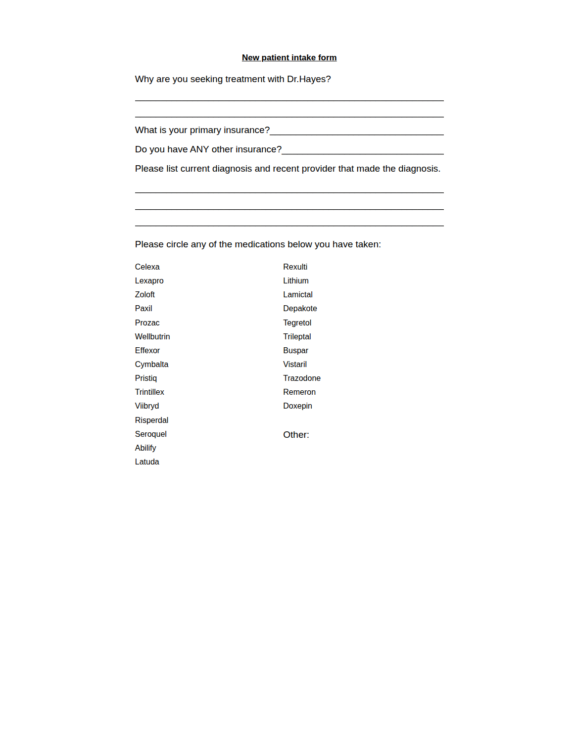New patient intake form
Why are you seeking treatment with Dr.Hayes?
_______________________________________________________________
_______________________________________________________________
What is your primary insurance?_________________________________________
Do you have ANY other insurance?_______________________________________
Please list current diagnosis and recent provider that made the diagnosis.
_______________________________________________________________
_______________________________________________________________
_______________________________________________________________
Please circle any of the medications below you have taken:
Celexa
Lexapro
Zoloft
Paxil
Prozac
Wellbutrin
Effexor
Cymbalta
Pristiq
Trintillex
Viibryd
Risperdal
Seroquel
Abilify
Latuda
Rexulti
Lithium
Lamictal
Depakote
Tegretol
Trileptal
Buspar
Vistaril
Trazodone
Remeron
Doxepin
Other: